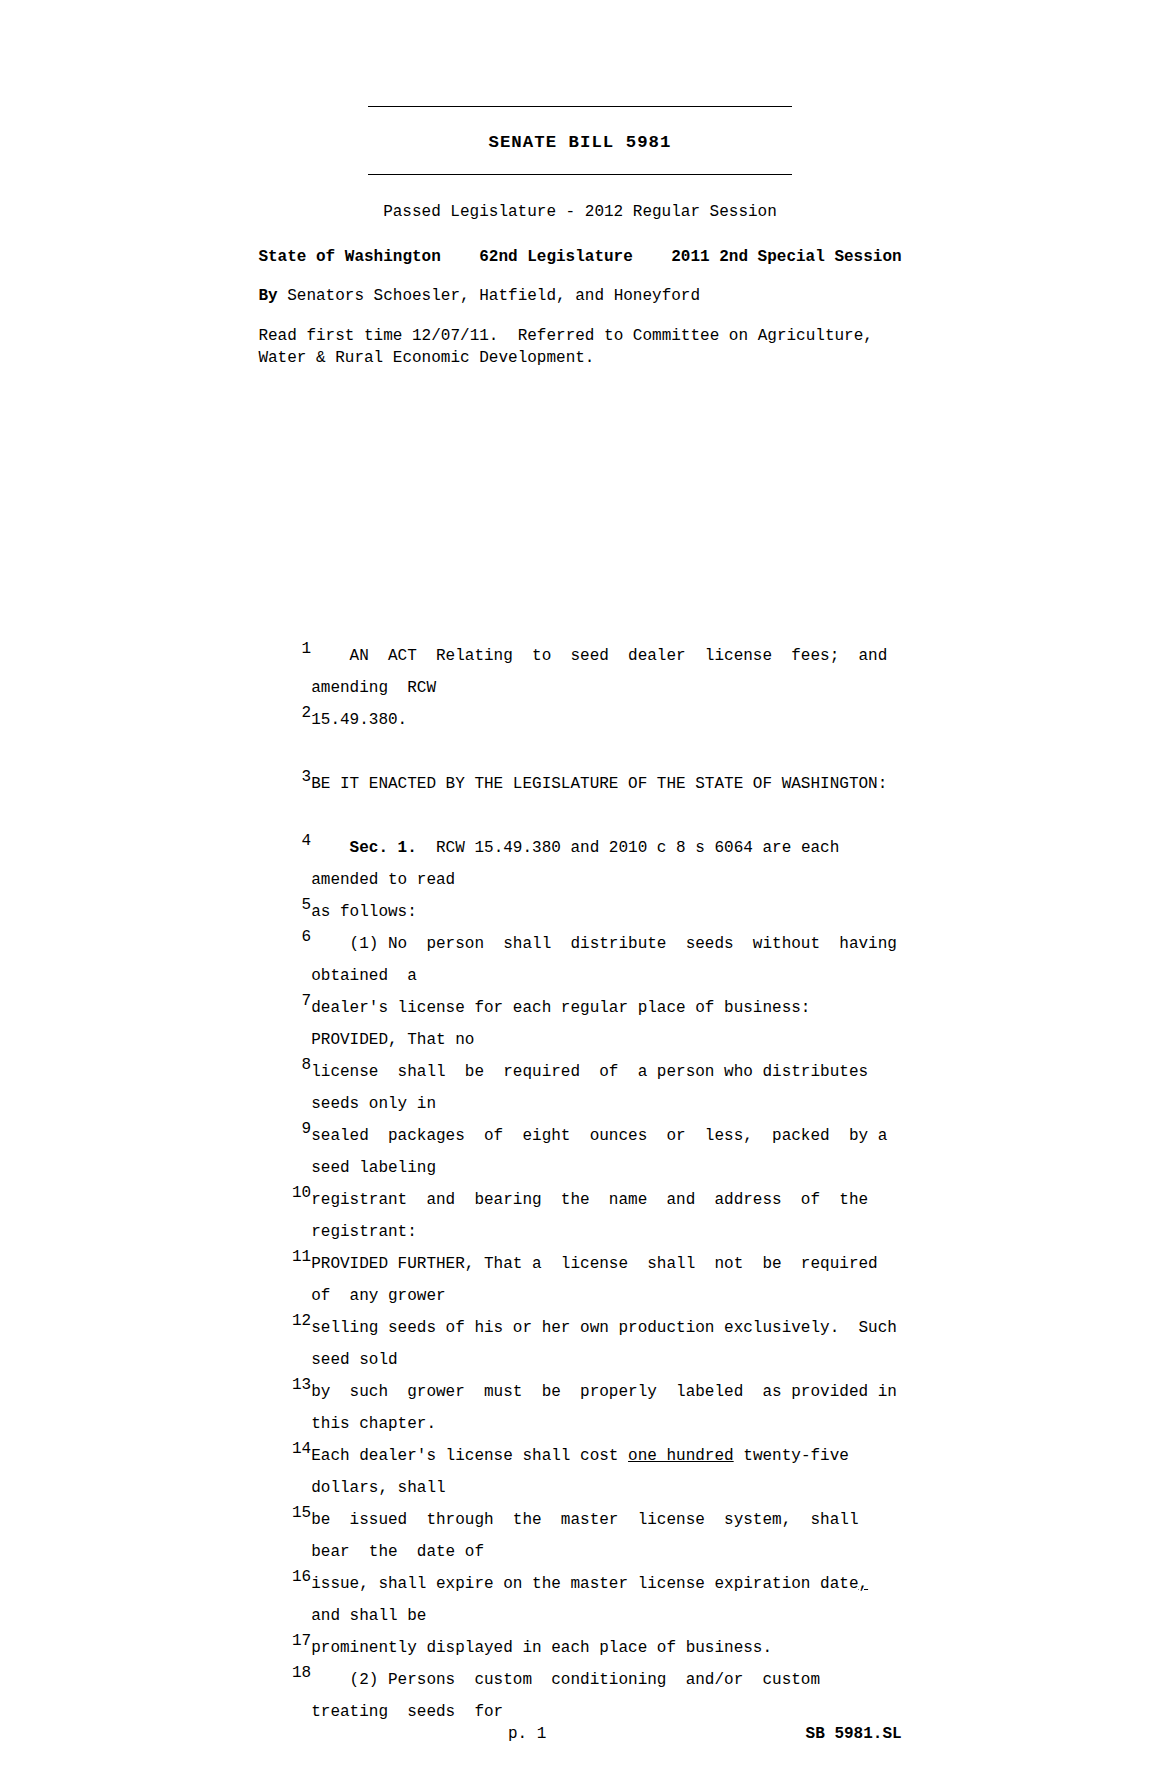SENATE BILL 5981
Passed Legislature - 2012 Regular Session
State of Washington 62nd Legislature 2011 2nd Special Session
By Senators Schoesler, Hatfield, and Honeyford
Read first time 12/07/11. Referred to Committee on Agriculture, Water & Rural Economic Development.
| 1 | AN ACT Relating to seed dealer license fees; and amending RCW |
| 2 | 15.49.380. |
| 3 | BE IT ENACTED BY THE LEGISLATURE OF THE STATE OF WASHINGTON: |
| 4 | Sec. 1. RCW 15.49.380 and 2010 c 8 s 6064 are each amended to read |
| 5 | as follows: |
| 6 | (1) No person shall distribute seeds without having obtained a |
| 7 | dealer's license for each regular place of business: PROVIDED, That no |
| 8 | license shall be required of a person who distributes seeds only in |
| 9 | sealed packages of eight ounces or less, packed by a seed labeling |
| 10 | registrant and bearing the name and address of the registrant: |
| 11 | PROVIDED FURTHER, That a license shall not be required of any grower |
| 12 | selling seeds of his or her own production exclusively. Such seed sold |
| 13 | by such grower must be properly labeled as provided in this chapter. |
| 14 | Each dealer's license shall cost one hundred twenty-five dollars, shall |
| 15 | be issued through the master license system, shall bear the date of |
| 16 | issue, shall expire on the master license expiration date , and shall be |
| 17 | prominently displayed in each place of business. |
| 18 | (2) Persons custom conditioning and/or custom treating seeds for |
p. 1 SB 5981.SL